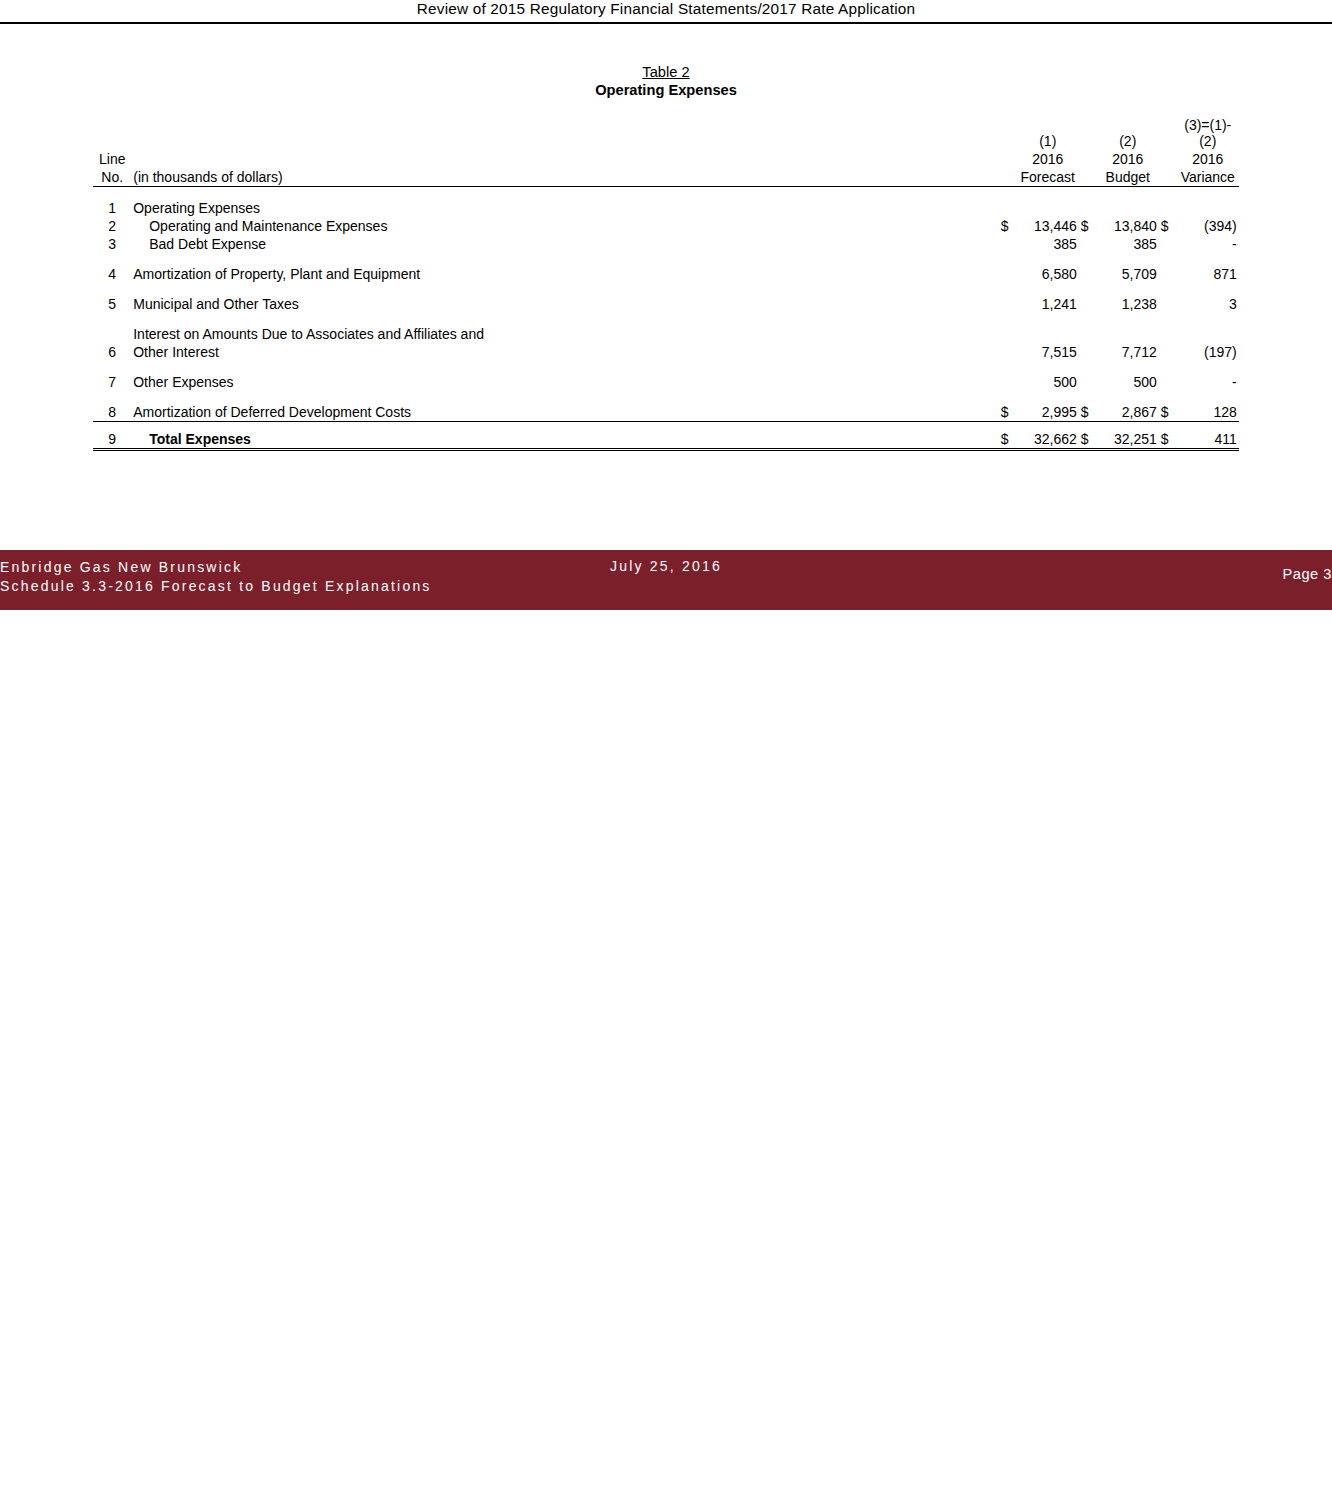Review of 2015 Regulatory Financial Statements/2017 Rate Application
Table 2
Operating Expenses
| | | | (1) | | (2) | | (3)=(1)-(2) |
| Line | | | 2016 | | 2016 | | 2016 |
| No. | (in thousands of dollars) | | Forecast | | Budget | | Variance |
| 1 | Operating Expenses | | | | | | |
| 2 | Operating and Maintenance Expenses | $ | 13,446 | $ | 13,840 | $ | (394) |
| 3 | Bad Debt Expense | | 385 | | 385 | | - |
| 4 | Amortization of Property, Plant and Equipment | | 6,580 | | 5,709 | | 871 |
| 5 | Municipal and Other Taxes | | 1,241 | | 1,238 | | 3 |
| | Interest on Amounts Due to Associates and Affiliates and | | | | | | |
| 6 | Other Interest | | 7,515 | | 7,712 | | (197) |
| 7 | Other Expenses | | 500 | | 500 | | - |
| 8 | Amortization of Deferred Development Costs | $ | 2,995 | $ | 2,867 | $ | 128 |
| 9 | Total Expenses | $ | 32,662 | $ | 32,251 | $ | 411 |
1
2
Enbridge Gas New Brunswick
Schedule 3.3-2016 Forecast to Budget Explanations
July 25, 2016
Page 3